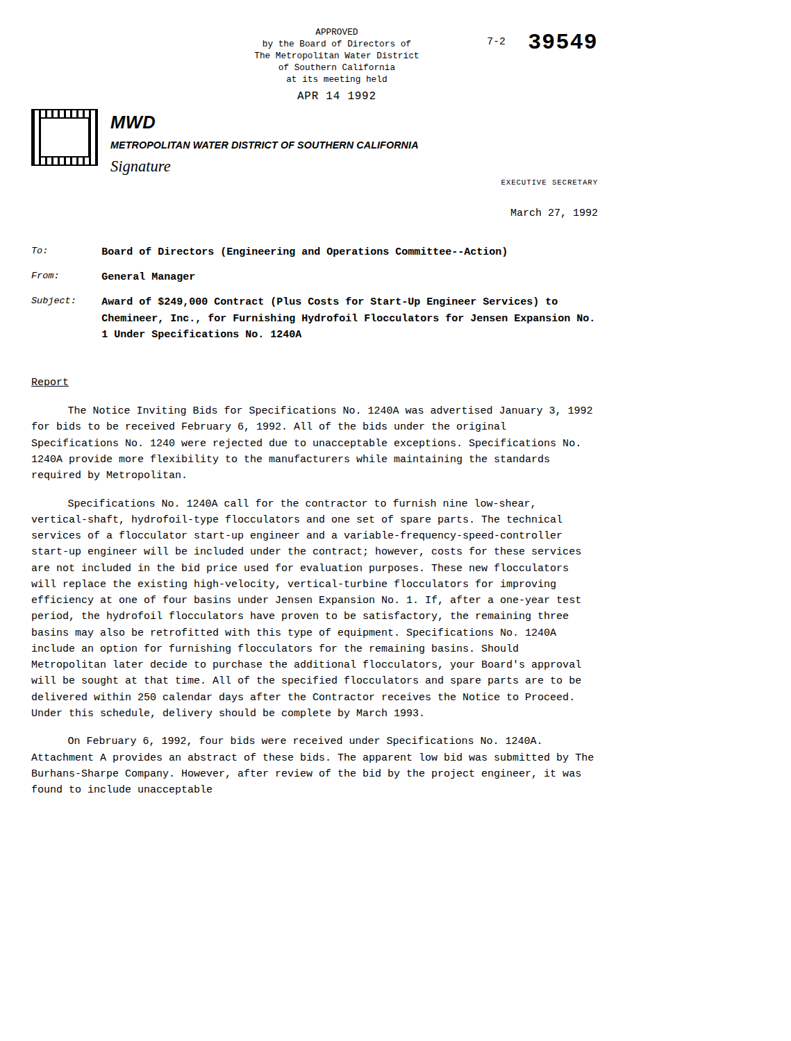39549
7-2
APPROVED
by the Board of Directors of
The Metropolitan Water District
of Southern California
at its meeting held
APR 14 1992
MWD
METROPOLITAN WATER DISTRICT OF SOUTHERN CALIFORNIA
Signature
EXECUTIVE SECRETARY
March 27, 1992
| To: | Board of Directors (Engineering and Operations Committee--Action) |
| From: | General Manager |
| Subject: | Award of $249,000 Contract (Plus Costs for Start-Up Engineer Services) to Chemineer, Inc., for Furnishing Hydrofoil Flocculators for Jensen Expansion No. 1 Under Specifications No. 1240A |
Report
The Notice Inviting Bids for Specifications No. 1240A was advertised January 3, 1992 for bids to be received February 6, 1992. All of the bids under the original Specifications No. 1240 were rejected due to unacceptable exceptions. Specifications No. 1240A provide more flexibility to the manufacturers while maintaining the standards required by Metropolitan.
Specifications No. 1240A call for the contractor to furnish nine low-shear, vertical-shaft, hydrofoil-type flocculators and one set of spare parts. The technical services of a flocculator start-up engineer and a variable-frequency-speed-controller start-up engineer will be included under the contract; however, costs for these services are not included in the bid price used for evaluation purposes. These new flocculators will replace the existing high-velocity, vertical-turbine flocculators for improving efficiency at one of four basins under Jensen Expansion No. 1. If, after a one-year test period, the hydrofoil flocculators have proven to be satisfactory, the remaining three basins may also be retrofitted with this type of equipment. Specifications No. 1240A include an option for furnishing flocculators for the remaining basins. Should Metropolitan later decide to purchase the additional flocculators, your Board's approval will be sought at that time. All of the specified flocculators and spare parts are to be delivered within 250 calendar days after the Contractor receives the Notice to Proceed. Under this schedule, delivery should be complete by March 1993.
On February 6, 1992, four bids were received under Specifications No. 1240A. Attachment A provides an abstract of these bids. The apparent low bid was submitted by The Burhans-Sharpe Company. However, after review of the bid by the project engineer, it was found to include unacceptable